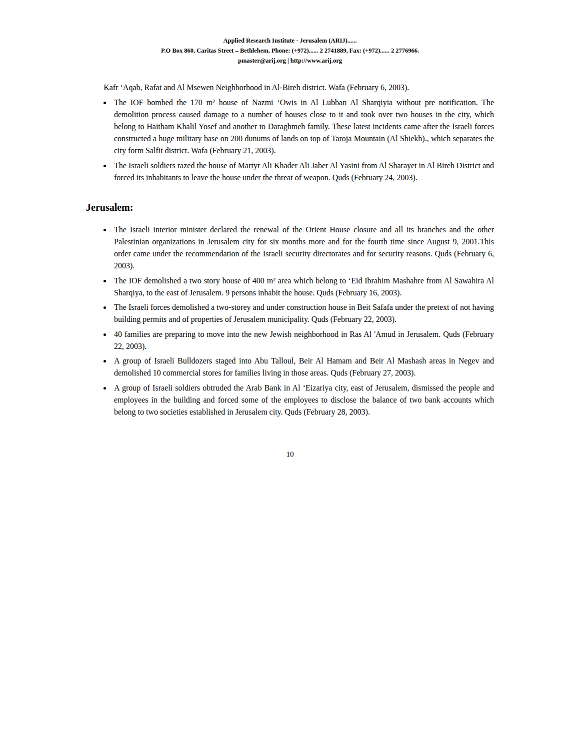Applied Research Institute - Jerusalem (ARIJ)......
P.O Box 860, Caritas Street – Bethlehem, Phone: (+972)...... 2 2741889, Fax: (+972)...... 2 2776966.
pmaster@arij.org | http://www.arij.org
Kafr ‘Aqab, Rafat and Al Msewen Neighborhood in Al-Bireh district. Wafa (February 6, 2003).
The IOF bombed the 170 m² house of Nazmi ‘Owis in Al Lubban Al Sharqiyia without pre notification. The demolition process caused damage to a number of houses close to it and took over two houses in the city, which belong to Haitham Khalil Yosef and another to Daraghmeh family. These latest incidents came after the Israeli forces constructed a huge military base on 200 dunums of lands on top of Taroja Mountain (Al Shiekh)., which separates the city form Salfit district. Wafa (February 21, 2003).
The Israeli soldiers razed the house of Martyr Ali Khader Ali Jaber Al Yasini from Al Sharayet in Al Bireh District and forced its inhabitants to leave the house under the threat of weapon. Quds (February 24, 2003).
Jerusalem:
The Israeli interior minister declared the renewal of the Orient House closure and all its branches and the other Palestinian organizations in Jerusalem city for six months more and for the fourth time since August 9, 2001.This order came under the recommendation of the Israeli security directorates and for security reasons. Quds (February 6, 2003).
The IOF demolished a two story house of 400 m² area which belong to ‘Eid Ibrahim Mashahre from Al Sawahira Al Sharqiya, to the east of Jerusalem. 9 persons inhabit the house. Quds (February 16, 2003).
The Israeli forces demolished a two-storey and under construction house in Beit Safafa under the pretext of not having building permits and of properties of Jerusalem municipality. Quds (February 22, 2003).
40 families are preparing to move into the new Jewish neighborhood in Ras Al 'Amud in Jerusalem. Quds (February 22, 2003).
A group of Israeli Bulldozers staged into Abu Talloul, Beir Al Hamam and Beir Al Mashash areas in Negev and demolished 10 commercial stores for families living in those areas. Quds (February 27, 2003).
A group of Israeli soldiers obtruded the Arab Bank in Al ‘Eizariya city, east of Jerusalem, dismissed the people and employees in the building and forced some of the employees to disclose the balance of two bank accounts which belong to two societies established in Jerusalem city. Quds (February 28, 2003).
10